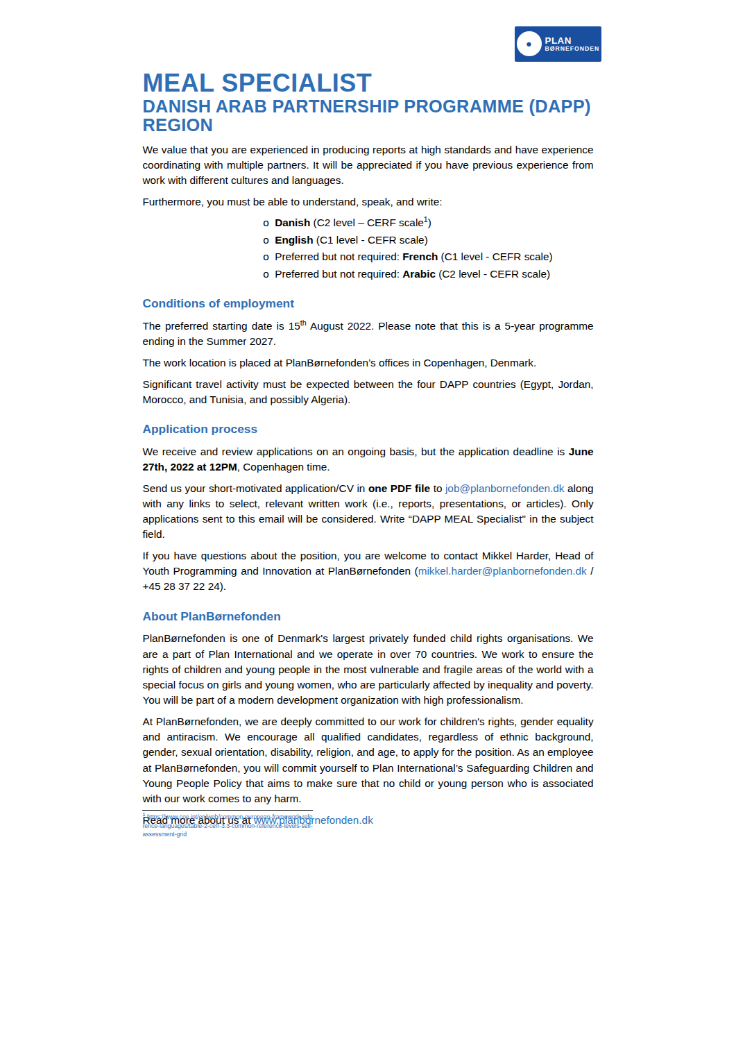● PLAN BØRNEFONDEN
MEAL SPECIALIST
DANISH ARAB PARTNERSHIP PROGRAMME (DAPP) REGION
We value that you are experienced in producing reports at high standards and have experience coordinating with multiple partners. It will be appreciated if you have previous experience from work with different cultures and languages.
Furthermore, you must be able to understand, speak, and write:
oDanish (C2 level – CERF scale1)
oEnglish (C1 level - CEFR scale)
oPreferred but not required: French (C1 level - CEFR scale)
oPreferred but not required: Arabic (C2 level - CEFR scale)
Conditions of employment
The preferred starting date is 15th August 2022. Please note that this is a 5-year programme ending in the Summer 2027.
The work location is placed at PlanBørnefonden’s offices in Copenhagen, Denmark.
Significant travel activity must be expected between the four DAPP countries (Egypt, Jordan, Morocco, and Tunisia, and possibly Algeria).
Application process
We receive and review applications on an ongoing basis, but the application deadline is June 27th, 2022 at 12PM, Copenhagen time.
Send us your short-motivated application/CV in one PDF file to job@planbornefonden.dk along with any links to select, relevant written work (i.e., reports, presentations, or articles). Only applications sent to this email will be considered. Write “DAPP MEAL Specialist" in the subject field.
If you have questions about the position, you are welcome to contact Mikkel Harder, Head of Youth Programming and Innovation at PlanBørnefonden (mikkel.harder@planbornefonden.dk / +45 28 37 22 24).
About PlanBørnefonden
PlanBørnefonden is one of Denmark's largest privately funded child rights organisations. We are a part of Plan International and we operate in over 70 countries. We work to ensure the rights of children and young people in the most vulnerable and fragile areas of the world with a special focus on girls and young women, who are particularly affected by inequality and poverty. You will be part of a modern development organization with high professionalism.
At PlanBørnefonden, we are deeply committed to our work for children's rights, gender equality and antiracism. We encourage all qualified candidates, regardless of ethnic background, gender, sexual orientation, disability, religion, and age, to apply for the position. As an employee at PlanBørnefonden, you will commit yourself to Plan International’s Safeguarding Children and Young People Policy that aims to make sure that no child or young person who is associated with our work comes to any harm.
Read more about us at www.planbornefonden.dk
1 https://www.coe.int/en/web/common-european-framework-reference-languages/table-2-cefr-3.3-common-reference-levels-self-assessment-grid